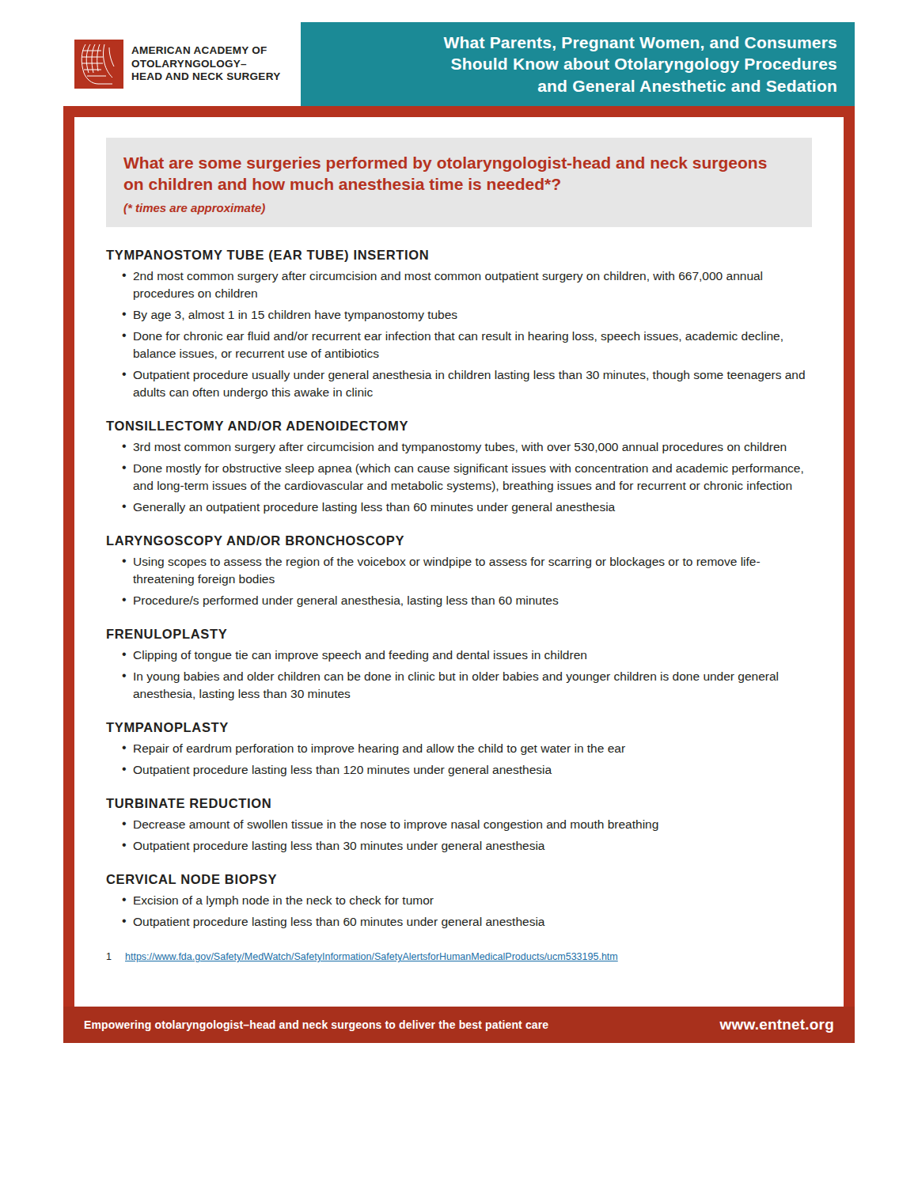American Academy of
Otolaryngology–
Head and Neck Surgery
What Parents, Pregnant Women, and Consumers
Should Know about Otolaryngology Procedures
and General Anesthetic and Sedation
What are some surgeries performed by otolaryngologist-head and neck surgeons
on children and how much anesthesia time is needed*?
(* times are approximate)
Tympanostomy Tube (Ear Tube) Insertion
2nd most common surgery after circumcision and most common outpatient surgery on children, with 667,000 annual procedures on children
By age 3, almost 1 in 15 children have tympanostomy tubes
Done for chronic ear fluid and/or recurrent ear infection that can result in hearing loss, speech issues, academic decline, balance issues, or recurrent use of antibiotics
Outpatient procedure usually under general anesthesia in children lasting less than 30 minutes, though some teenagers and adults can often undergo this awake in clinic
Tonsillectomy and/or Adenoidectomy
3rd most common surgery after circumcision and tympanostomy tubes, with over 530,000 annual procedures on children
Done mostly for obstructive sleep apnea (which can cause significant issues with concentration and academic performance, and long-term issues of the cardiovascular and metabolic systems), breathing issues and for recurrent or chronic infection
Generally an outpatient procedure lasting less than 60 minutes under general anesthesia
Laryngoscopy and/or Bronchoscopy
Using scopes to assess the region of the voicebox or windpipe to assess for scarring or blockages or to remove life-threatening foreign bodies
Procedure/s performed under general anesthesia, lasting less than 60 minutes
Frenuloplasty
Clipping of tongue tie can improve speech and feeding and dental issues in children
In young babies and older children can be done in clinic but in older babies and younger children is done under general anesthesia, lasting less than 30 minutes
Tympanoplasty
Repair of eardrum perforation to improve hearing and allow the child to get water in the ear
Outpatient procedure lasting less than 120 minutes under general anesthesia
Turbinate Reduction
Decrease amount of swollen tissue in the nose to improve nasal congestion and mouth breathing
Outpatient procedure lasting less than 30 minutes under general anesthesia
Cervical Node Biopsy
Excision of a lymph node in the neck to check for tumor
Outpatient procedure lasting less than 60 minutes under general anesthesia
1 https://www.fda.gov/Safety/MedWatch/SafetyInformation/SafetyAlertsforHumanMedicalProducts/ucm533195.htm
Empowering otolaryngologist–head and neck surgeons to deliver the best patient care
www.entnet.org